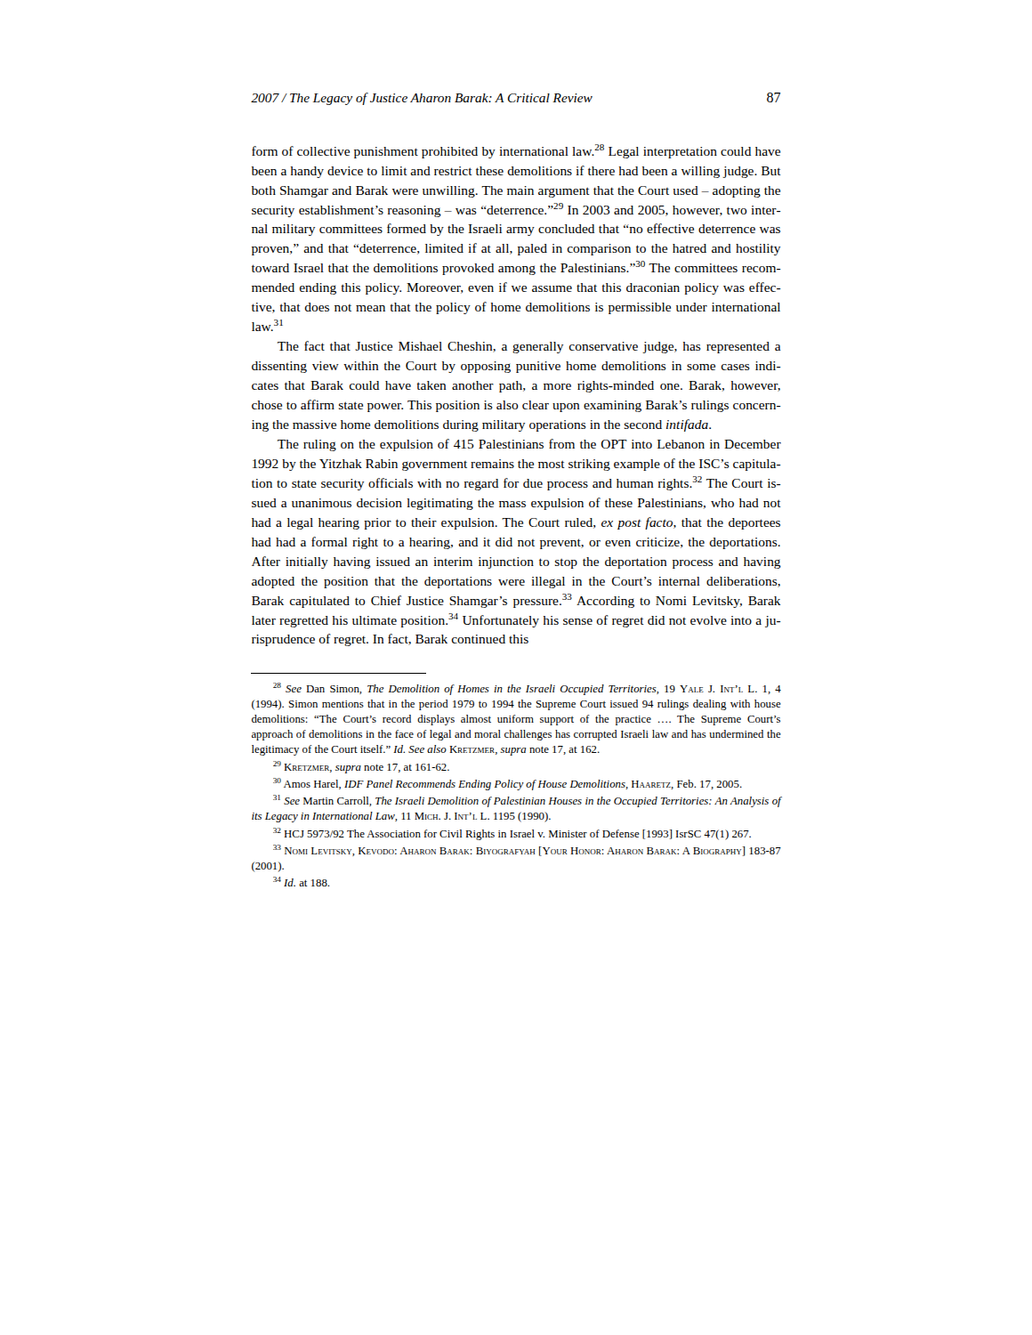2007 / The Legacy of Justice Aharon Barak: A Critical Review 87
form of collective punishment prohibited by international law.28 Legal interpretation could have been a handy device to limit and restrict these demolitions if there had been a willing judge. But both Shamgar and Barak were unwilling. The main argument that the Court used – adopting the security establishment’s reasoning – was “deterrence.”29 In 2003 and 2005, however, two internal military committees formed by the Israeli army concluded that “no effective deterrence was proven,” and that “deterrence, limited if at all, paled in comparison to the hatred and hostility toward Israel that the demolitions provoked among the Palestinians.”30 The committees recommended ending this policy. Moreover, even if we assume that this draconian policy was effective, that does not mean that the policy of home demolitions is permissible under international law.31
The fact that Justice Mishael Cheshin, a generally conservative judge, has represented a dissenting view within the Court by opposing punitive home demolitions in some cases indicates that Barak could have taken another path, a more rights-minded one. Barak, however, chose to affirm state power. This position is also clear upon examining Barak’s rulings concerning the massive home demolitions during military operations in the second intifada.
The ruling on the expulsion of 415 Palestinians from the OPT into Lebanon in December 1992 by the Yitzhak Rabin government remains the most striking example of the ISC’s capitulation to state security officials with no regard for due process and human rights.32 The Court issued a unanimous decision legitimating the mass expulsion of these Palestinians, who had not had a legal hearing prior to their expulsion. The Court ruled, ex post facto, that the deportees had had a formal right to a hearing, and it did not prevent, or even criticize, the deportations. After initially having issued an interim injunction to stop the deportation process and having adopted the position that the deportations were illegal in the Court’s internal deliberations, Barak capitulated to Chief Justice Shamgar’s pressure.33 According to Nomi Levitsky, Barak later regretted his ultimate position.34 Unfortunately his sense of regret did not evolve into a jurisprudence of regret. In fact, Barak continued this
28 See Dan Simon, The Demolition of Homes in the Israeli Occupied Territories, 19 Yale J. Int’l L. 1, 4 (1994). Simon mentions that in the period 1979 to 1994 the Supreme Court issued 94 rulings dealing with house demolitions: “The Court’s record displays almost uniform support of the practice …. The Supreme Court’s approach of demolitions in the face of legal and moral challenges has corrupted Israeli law and has undermined the legitimacy of the Court itself.” Id. See also Kretzmer, supra note 17, at 162.
29 Kretzmer, supra note 17, at 161-62.
30 Amos Harel, IDF Panel Recommends Ending Policy of House Demolitions, Haaretz, Feb. 17, 2005.
31 See Martin Carroll, The Israeli Demolition of Palestinian Houses in the Occupied Territories: An Analysis of its Legacy in International Law, 11 Mich. J. Int’l L. 1195 (1990).
32 HCJ 5973/92 The Association for Civil Rights in Israel v. Minister of Defense [1993] IsrSC 47(1) 267.
33 Nomi Levitsky, Kevodo: Aharon Barak: Biyografyah [Your Honor: Aharon Barak: A Biography] 183-87 (2001).
34 Id. at 188.